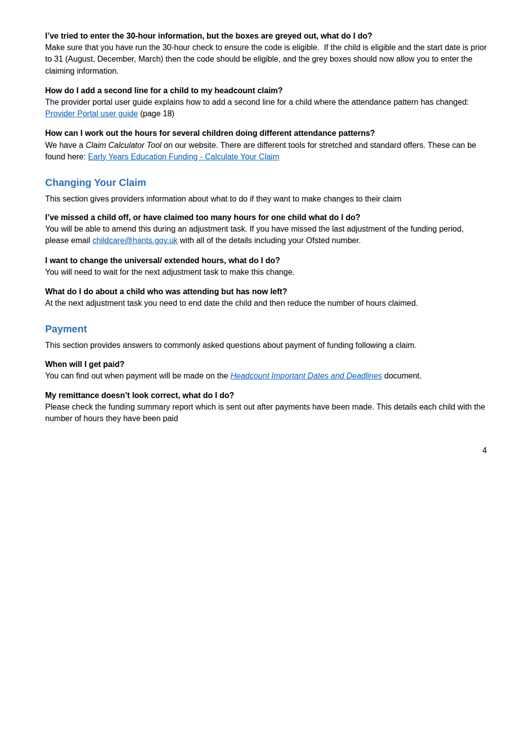I’ve tried to enter the 30-hour information, but the boxes are greyed out, what do I do?
Make sure that you have run the 30-hour check to ensure the code is eligible. If the child is eligible and the start date is prior to 31 (August, December, March) then the code should be eligible, and the grey boxes should now allow you to enter the claiming information.
How do I add a second line for a child to my headcount claim?
The provider portal user guide explains how to add a second line for a child where the attendance pattern has changed: Provider Portal user guide (page 18)
How can I work out the hours for several children doing different attendance patterns?
We have a Claim Calculator Tool on our website. There are different tools for stretched and standard offers. These can be found here: Early Years Education Funding - Calculate Your Claim
Changing Your Claim
This section gives providers information about what to do if they want to make changes to their claim
I’ve missed a child off, or have claimed too many hours for one child what do I do?
You will be able to amend this during an adjustment task. If you have missed the last adjustment of the funding period, please email childcare@hants.gov.uk with all of the details including your Ofsted number.
I want to change the universal/ extended hours, what do I do?
You will need to wait for the next adjustment task to make this change.
What do I do about a child who was attending but has now left?
At the next adjustment task you need to end date the child and then reduce the number of hours claimed.
Payment
This section provides answers to commonly asked questions about payment of funding following a claim.
When will I get paid?
You can find out when payment will be made on the Headcount Important Dates and Deadlines document.
My remittance doesn’t look correct, what do I do?
Please check the funding summary report which is sent out after payments have been made. This details each child with the number of hours they have been paid
4